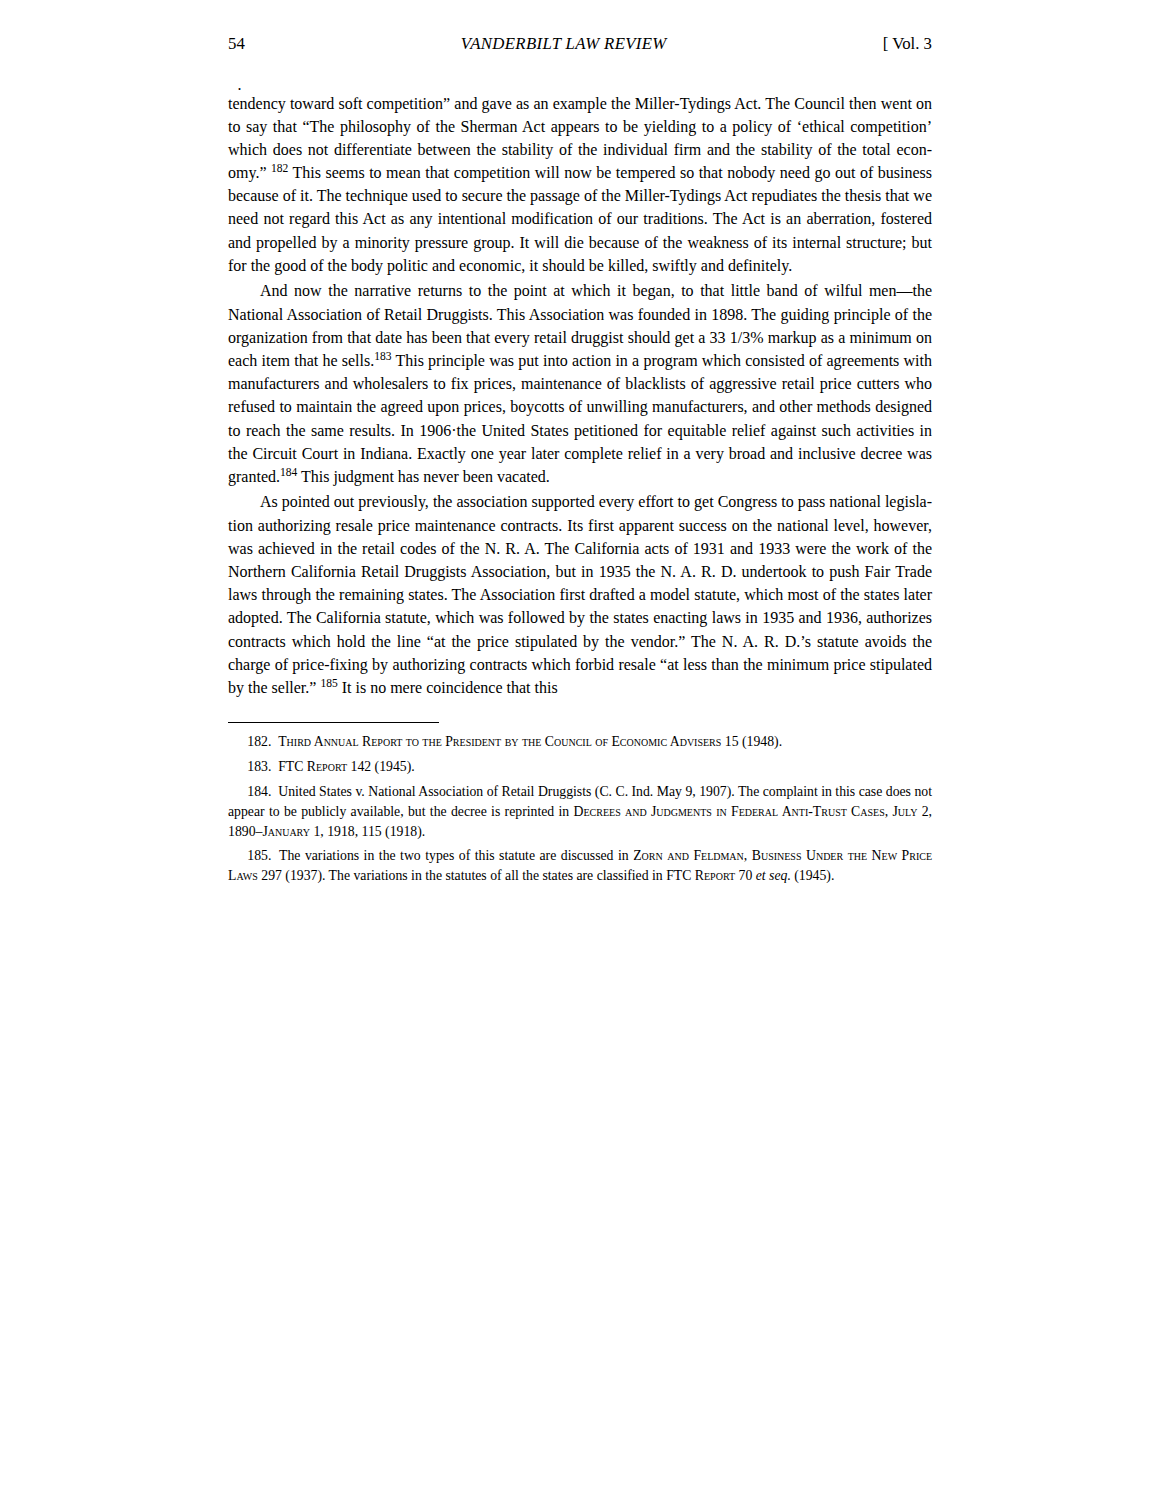54 VANDERBILT LAW REVIEW [ Vol. 3
.
tendency toward soft competition” and gave as an example the Miller-Tydings Act. The Council then went on to say that “The philosophy of the Sherman Act appears to be yielding to a policy of ‘ethical competition’ which does not differentiate between the stability of the individual firm and the stability of the total economy.” 182 This seems to mean that competition will now be tempered so that nobody need go out of business because of it. The technique used to secure the passage of the Miller-Tydings Act repudiates the thesis that we need not regard this Act as any intentional modification of our traditions. The Act is an aberration, fostered and propelled by a minority pressure group. It will die because of the weakness of its internal structure; but for the good of the body politic and economic, it should be killed, swiftly and definitely.
And now the narrative returns to the point at which it began, to that little band of wilful men—the National Association of Retail Druggists. This Association was founded in 1898. The guiding principle of the organization from that date has been that every retail druggist should get a 33 1/3% markup as a minimum on each item that he sells.183 This principle was put into action in a program which consisted of agreements with manufacturers and wholesalers to fix prices, maintenance of blacklists of aggressive retail price cutters who refused to maintain the agreed upon prices, boycotts of unwilling manufacturers, and other methods designed to reach the same results. In 1906·the United States petitioned for equitable relief against such activities in the Circuit Court in Indiana. Exactly one year later complete relief in a very broad and inclusive decree was granted.184 This judgment has never been vacated.
As pointed out previously, the association supported every effort to get Congress to pass national legislation authorizing resale price maintenance contracts. Its first apparent success on the national level, however, was achieved in the retail codes of the N. R. A. The California acts of 1931 and 1933 were the work of the Northern California Retail Druggists Association, but in 1935 the N. A. R. D. undertook to push Fair Trade laws through the remaining states. The Association first drafted a model statute, which most of the states later adopted. The California statute, which was followed by the states enacting laws in 1935 and 1936, authorizes contracts which hold the line “at the price stipulated by the vendor.” The N. A. R. D.’s statute avoids the charge of price-fixing by authorizing contracts which forbid resale “at less than the minimum price stipulated by the seller.” 185 It is no mere coincidence that this
182. Third Annual Report to the President by the Council of Economic Advisers 15 (1948).
183. FTC Report 142 (1945).
184. United States v. National Association of Retail Druggists (C. C. Ind. May 9, 1907). The complaint in this case does not appear to be publicly available, but the decree is reprinted in Decrees and Judgments in Federal Anti-Trust Cases, July 2, 1890–January 1, 1918, 115 (1918).
185. The variations in the two types of this statute are discussed in Zorn and Feldman, Business Under the New Price Laws 297 (1937). The variations in the statutes of all the states are classified in FTC Report 70 et seq. (1945).